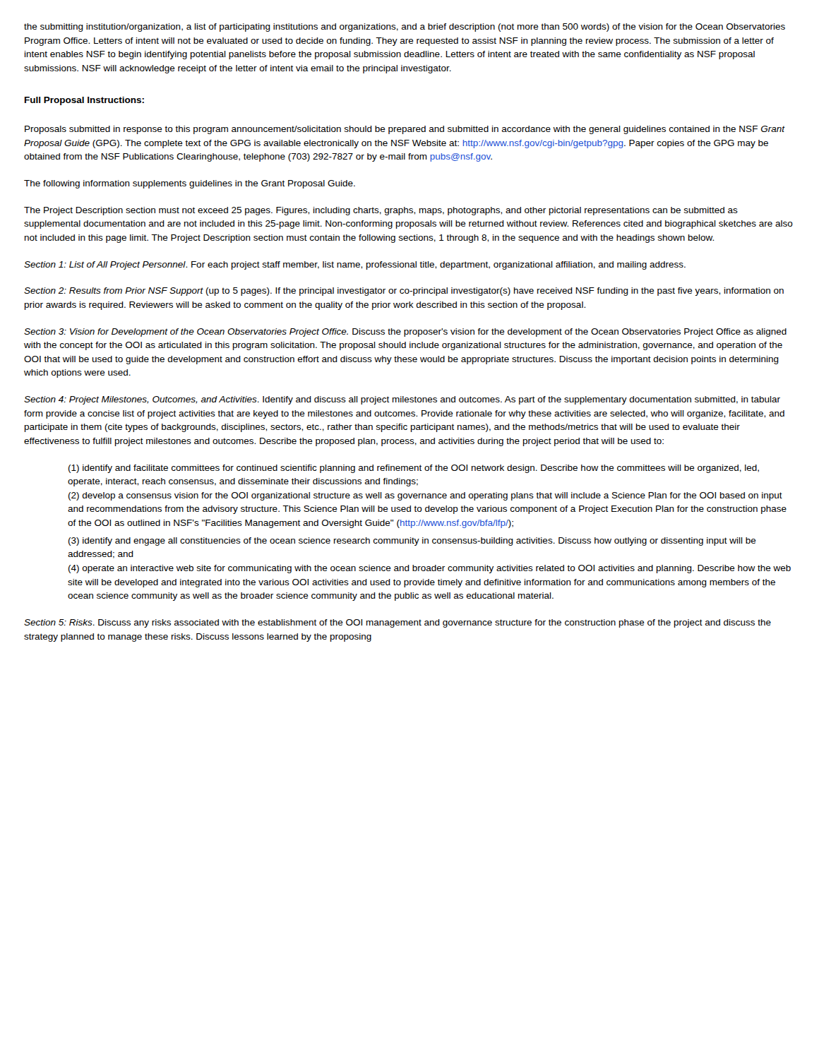the submitting institution/organization, a list of participating institutions and organizations, and a brief description (not more than 500 words) of the vision for the Ocean Observatories Program Office. Letters of intent will not be evaluated or used to decide on funding. They are requested to assist NSF in planning the review process. The submission of a letter of intent enables NSF to begin identifying potential panelists before the proposal submission deadline. Letters of intent are treated with the same confidentiality as NSF proposal submissions. NSF will acknowledge receipt of the letter of intent via email to the principal investigator.
Full Proposal Instructions:
Proposals submitted in response to this program announcement/solicitation should be prepared and submitted in accordance with the general guidelines contained in the NSF Grant Proposal Guide (GPG). The complete text of the GPG is available electronically on the NSF Website at: http://www.nsf.gov/cgi-bin/getpub?gpg. Paper copies of the GPG may be obtained from the NSF Publications Clearinghouse, telephone (703) 292-7827 or by e-mail from pubs@nsf.gov.
The following information supplements guidelines in the Grant Proposal Guide.
The Project Description section must not exceed 25 pages. Figures, including charts, graphs, maps, photographs, and other pictorial representations can be submitted as supplemental documentation and are not included in this 25-page limit. Non-conforming proposals will be returned without review. References cited and biographical sketches are also not included in this page limit. The Project Description section must contain the following sections, 1 through 8, in the sequence and with the headings shown below.
Section 1: List of All Project Personnel. For each project staff member, list name, professional title, department, organizational affiliation, and mailing address.
Section 2: Results from Prior NSF Support (up to 5 pages). If the principal investigator or co-principal investigator(s) have received NSF funding in the past five years, information on prior awards is required. Reviewers will be asked to comment on the quality of the prior work described in this section of the proposal.
Section 3: Vision for Development of the Ocean Observatories Project Office. Discuss the proposer's vision for the development of the Ocean Observatories Project Office as aligned with the concept for the OOI as articulated in this program solicitation. The proposal should include organizational structures for the administration, governance, and operation of the OOI that will be used to guide the development and construction effort and discuss why these would be appropriate structures. Discuss the important decision points in determining which options were used.
Section 4: Project Milestones, Outcomes, and Activities. Identify and discuss all project milestones and outcomes. As part of the supplementary documentation submitted, in tabular form provide a concise list of project activities that are keyed to the milestones and outcomes. Provide rationale for why these activities are selected, who will organize, facilitate, and participate in them (cite types of backgrounds, disciplines, sectors, etc., rather than specific participant names), and the methods/metrics that will be used to evaluate their effectiveness to fulfill project milestones and outcomes. Describe the proposed plan, process, and activities during the project period that will be used to:
(1) identify and facilitate committees for continued scientific planning and refinement of the OOI network design. Describe how the committees will be organized, led, operate, interact, reach consensus, and disseminate their discussions and findings;
(2) develop a consensus vision for the OOI organizational structure as well as governance and operating plans that will include a Science Plan for the OOI based on input and recommendations from the advisory structure. This Science Plan will be used to develop the various component of a Project Execution Plan for the construction phase of the OOI as outlined in NSF's "Facilities Management and Oversight Guide" (http://www.nsf.gov/bfa/lfp/);
(3) identify and engage all constituencies of the ocean science research community in consensus-building activities. Discuss how outlying or dissenting input will be addressed; and
(4) operate an interactive web site for communicating with the ocean science and broader community activities related to OOI activities and planning. Describe how the web site will be developed and integrated into the various OOI activities and used to provide timely and definitive information for and communications among members of the ocean science community as well as the broader science community and the public as well as educational material.
Section 5: Risks. Discuss any risks associated with the establishment of the OOI management and governance structure for the construction phase of the project and discuss the strategy planned to manage these risks. Discuss lessons learned by the proposing